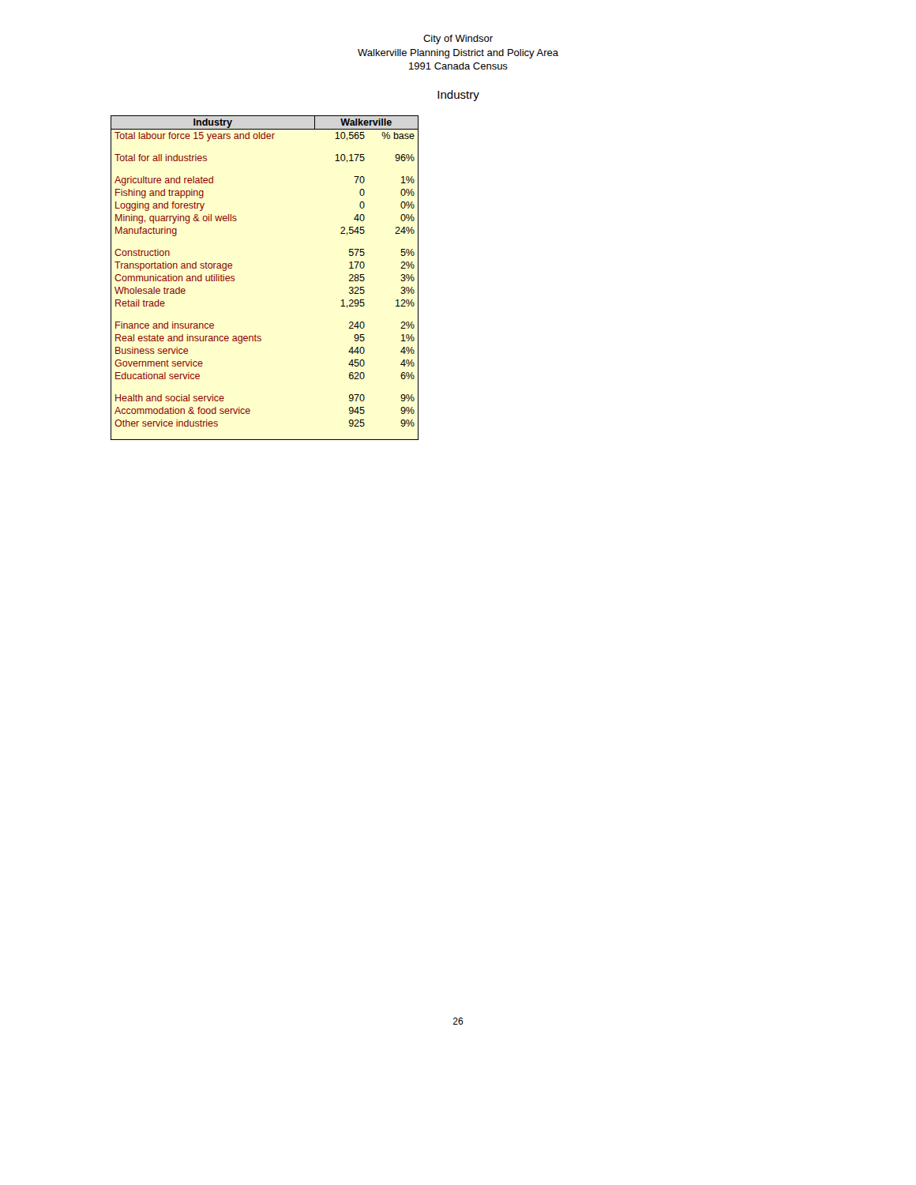City of Windsor
Walkerville Planning District and Policy Area
1991 Canada Census
Industry
| Industry | Walkerville |
| --- | --- |
| Total labour force 15 years and older | 10,565 | % base |
| Total for all industries | 10,175 | 96% |
| Agriculture and related | 70 | 1% |
| Fishing and trapping | 0 | 0% |
| Logging and forestry | 0 | 0% |
| Mining, quarrying & oil wells | 40 | 0% |
| Manufacturing | 2,545 | 24% |
| Construction | 575 | 5% |
| Transportation and storage | 170 | 2% |
| Communication and utilities | 285 | 3% |
| Wholesale trade | 325 | 3% |
| Retail trade | 1,295 | 12% |
| Finance and insurance | 240 | 2% |
| Real estate and insurance agents | 95 | 1% |
| Business service | 440 | 4% |
| Government service | 450 | 4% |
| Educational service | 620 | 6% |
| Health and social service | 970 | 9% |
| Accommodation & food service | 945 | 9% |
| Other service industries | 925 | 9% |
26